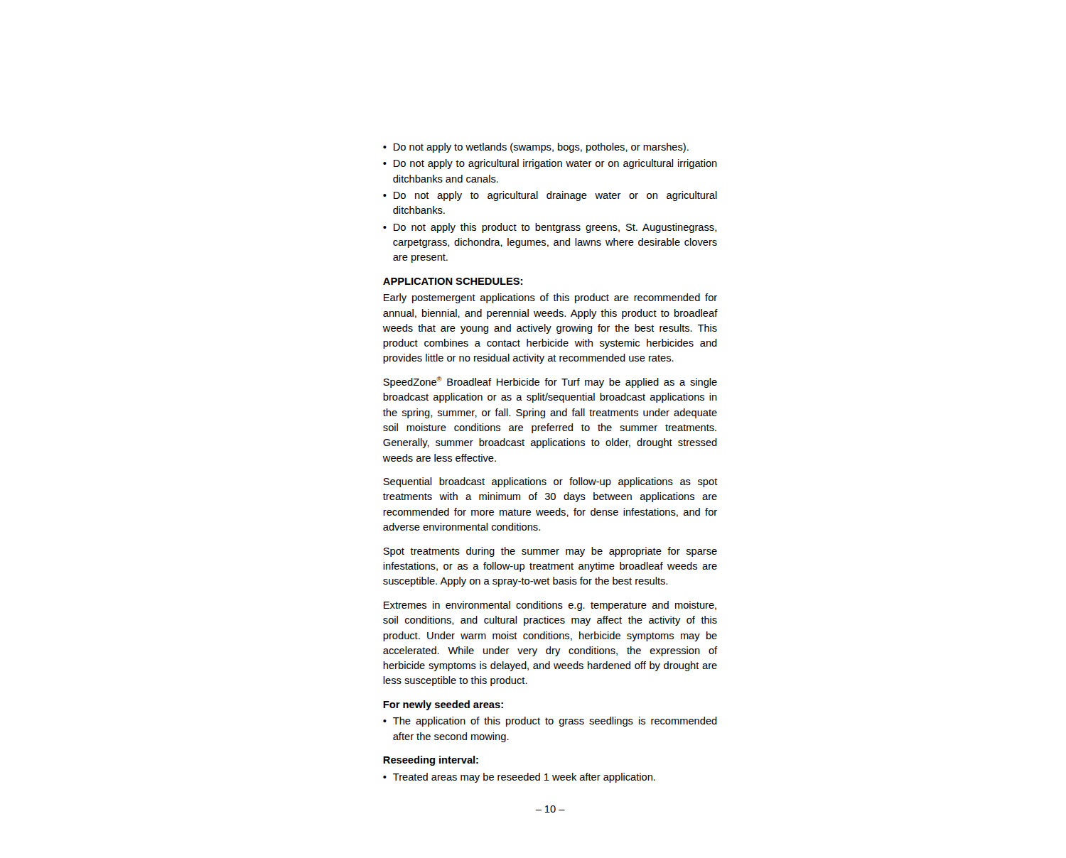Do not apply to wetlands (swamps, bogs, potholes, or marshes).
Do not apply to agricultural irrigation water or on agricultural irrigation ditchbanks and canals.
Do not apply to agricultural drainage water or on agricultural ditchbanks.
Do not apply this product to bentgrass greens, St. Augustinegrass, carpetgrass, dichondra, legumes, and lawns where desirable clovers are present.
APPLICATION SCHEDULES:
Early postemergent applications of this product are recommended for annual, biennial, and perennial weeds. Apply this product to broadleaf weeds that are young and actively growing for the best results. This product combines a contact herbicide with systemic herbicides and provides little or no residual activity at recommended use rates.
SpeedZone® Broadleaf Herbicide for Turf may be applied as a single broadcast application or as a split/sequential broadcast applications in the spring, summer, or fall. Spring and fall treatments under adequate soil moisture conditions are preferred to the summer treatments. Generally, summer broadcast applications to older, drought stressed weeds are less effective.
Sequential broadcast applications or follow-up applications as spot treatments with a minimum of 30 days between applications are recommended for more mature weeds, for dense infestations, and for adverse environmental conditions.
Spot treatments during the summer may be appropriate for sparse infestations, or as a follow-up treatment anytime broadleaf weeds are susceptible. Apply on a spray-to-wet basis for the best results.
Extremes in environmental conditions e.g. temperature and moisture, soil conditions, and cultural practices may affect the activity of this product. Under warm moist conditions, herbicide symptoms may be accelerated. While under very dry conditions, the expression of herbicide symptoms is delayed, and weeds hardened off by drought are less susceptible to this product.
For newly seeded areas:
The application of this product to grass seedlings is recommended after the second mowing.
Reseeding interval:
Treated areas may be reseeded 1 week after application.
– 10 –